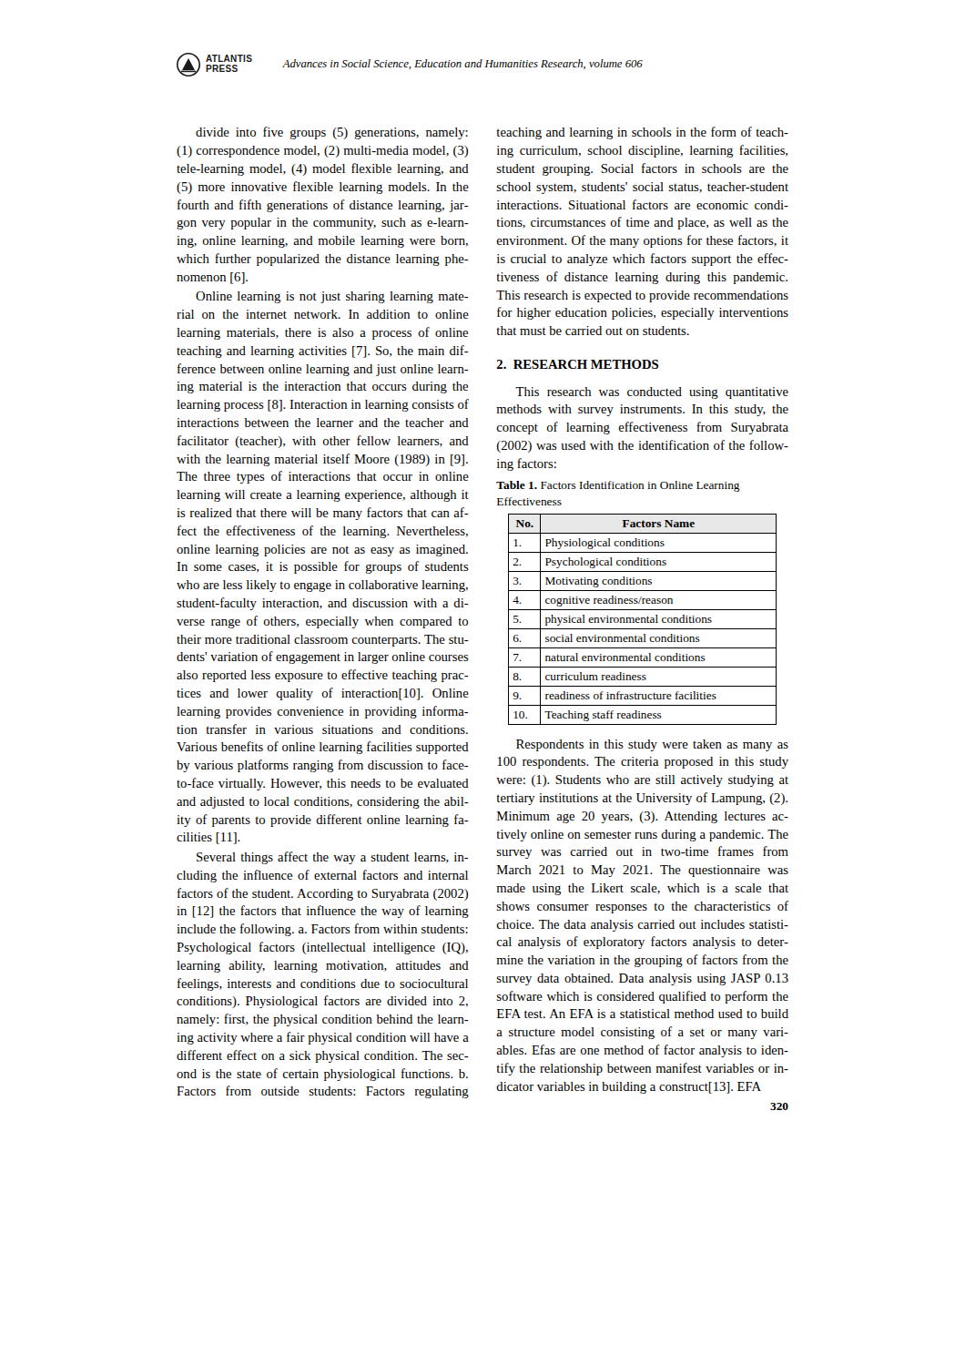ATLANTIS
PRESS
Advances in Social Science, Education and Humanities Research, volume 606
divide into five groups (5) generations, namely: (1) correspondence model, (2) multi-media model, (3) tele-learning model, (4) model flexible learning, and (5) more innovative flexible learning models. In the fourth and fifth generations of distance learning, jargon very popular in the community, such as e-learning, online learning, and mobile learning were born, which further popularized the distance learning phenomenon [6].
Online learning is not just sharing learning material on the internet network. In addition to online learning materials, there is also a process of online teaching and learning activities [7]. So, the main difference between online learning and just online learning material is the interaction that occurs during the learning process [8]. Interaction in learning consists of interactions between the learner and the teacher and facilitator (teacher), with other fellow learners, and with the learning material itself Moore (1989) in [9]. The three types of interactions that occur in online learning will create a learning experience, although it is realized that there will be many factors that can affect the effectiveness of the learning. Nevertheless, online learning policies are not as easy as imagined. In some cases, it is possible for groups of students who are less likely to engage in collaborative learning, student-faculty interaction, and discussion with a diverse range of others, especially when compared to their more traditional classroom counterparts. The students' variation of engagement in larger online courses also reported less exposure to effective teaching practices and lower quality of interaction[10]. Online learning provides convenience in providing information transfer in various situations and conditions. Various benefits of online learning facilities supported by various platforms ranging from discussion to face-to-face virtually. However, this needs to be evaluated and adjusted to local conditions, considering the ability of parents to provide different online learning facilities [11].
Several things affect the way a student learns, including the influence of external factors and internal factors of the student. According to Suryabrata (2002) in [12] the factors that influence the way of learning include the following. a. Factors from within students: Psychological factors (intellectual intelligence (IQ), learning ability, learning motivation, attitudes and feelings, interests and conditions due to sociocultural conditions). Physiological factors are divided into 2, namely: first, the physical condition behind the learning activity where a fair physical condition will have a different effect on a sick physical condition. The second is the state of certain physiological functions. b. Factors from outside students: Factors regulating teaching and learning in schools in the form of teaching curriculum, school discipline, learning facilities, student grouping. Social factors in schools are the school system, students' social status, teacher-student interactions. Situational factors are economic conditions, circumstances of time and place, as well as the environment. Of the many options for these factors, it is crucial to analyze which factors support the effectiveness of distance learning during this pandemic. This research is expected to provide recommendations for higher education policies, especially interventions that must be carried out on students.
2. RESEARCH METHODS
This research was conducted using quantitative methods with survey instruments. In this study, the concept of learning effectiveness from Suryabrata (2002) was used with the identification of the following factors:
Table 1. Factors Identification in Online Learning Effectiveness
| No. | Factors Name |
| --- | --- |
| 1. | Physiological conditions |
| 2. | Psychological conditions |
| 3. | Motivating conditions |
| 4. | cognitive readiness/reason |
| 5. | physical environmental conditions |
| 6. | social environmental conditions |
| 7. | natural environmental conditions |
| 8. | curriculum readiness |
| 9. | readiness of infrastructure facilities |
| 10. | Teaching staff readiness |
Respondents in this study were taken as many as 100 respondents. The criteria proposed in this study were: (1). Students who are still actively studying at tertiary institutions at the University of Lampung, (2). Minimum age 20 years, (3). Attending lectures actively online on semester runs during a pandemic. The survey was carried out in two-time frames from March 2021 to May 2021. The questionnaire was made using the Likert scale, which is a scale that shows consumer responses to the characteristics of choice. The data analysis carried out includes statistical analysis of exploratory factors analysis to determine the variation in the grouping of factors from the survey data obtained. Data analysis using JASP 0.13 software which is considered qualified to perform the EFA test. An EFA is a statistical method used to build a structure model consisting of a set or many variables. Efas are one method of factor analysis to identify the relationship between manifest variables or indicator variables in building a construct[13]. EFA
320